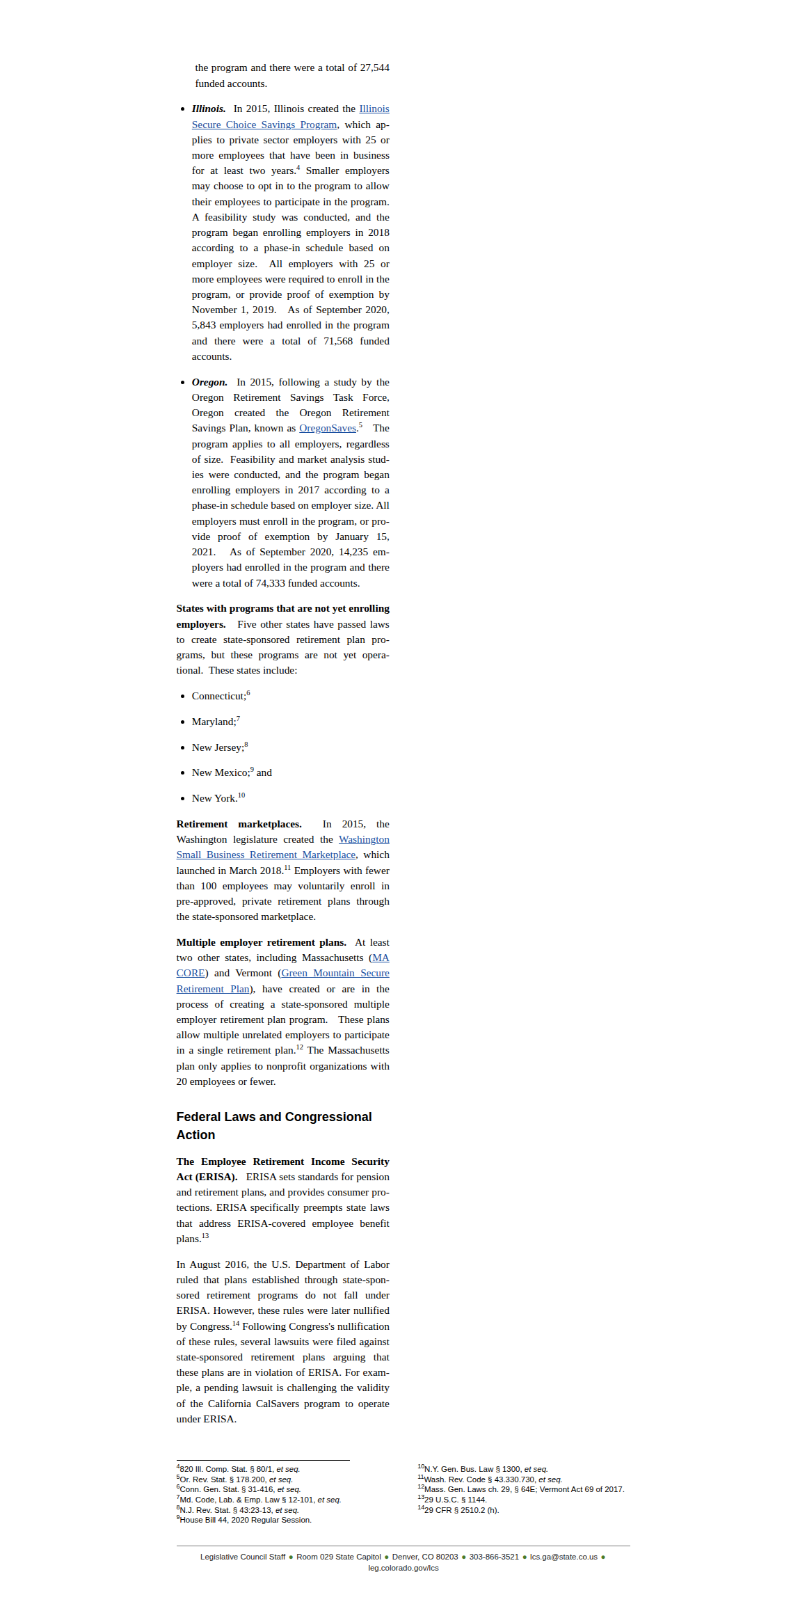the program and there were a total of 27,544 funded accounts.
Illinois. In 2015, Illinois created the Illinois Secure Choice Savings Program, which applies to private sector employers with 25 or more employees that have been in business for at least two years.4 Smaller employers may choose to opt in to the program to allow their employees to participate in the program. A feasibility study was conducted, and the program began enrolling employers in 2018 according to a phase-in schedule based on employer size. All employers with 25 or more employees were required to enroll in the program, or provide proof of exemption by November 1, 2019. As of September 2020, 5,843 employers had enrolled in the program and there were a total of 71,568 funded accounts.
Oregon. In 2015, following a study by the Oregon Retirement Savings Task Force, Oregon created the Oregon Retirement Savings Plan, known as OregonSaves.5 The program applies to all employers, regardless of size. Feasibility and market analysis studies were conducted, and the program began enrolling employers in 2017 according to a phase-in schedule based on employer size. All employers must enroll in the program, or provide proof of exemption by January 15, 2021. As of September 2020, 14,235 employers had enrolled in the program and there were a total of 74,333 funded accounts.
States with programs that are not yet enrolling employers. Five other states have passed laws to create state-sponsored retirement plan programs, but these programs are not yet operational. These states include:
Connecticut;6
Maryland;7
New Jersey;8
New Mexico;9 and
New York.10
Retirement marketplaces. In 2015, the Washington legislature created the Washington Small Business Retirement Marketplace, which launched in March 2018.11 Employers with fewer than 100 employees may voluntarily enroll in pre-approved, private retirement plans through the state-sponsored marketplace.
Multiple employer retirement plans. At least two other states, including Massachusetts (MA CORE) and Vermont (Green Mountain Secure Retirement Plan), have created or are in the process of creating a state-sponsored multiple employer retirement plan program. These plans allow multiple unrelated employers to participate in a single retirement plan.12 The Massachusetts plan only applies to nonprofit organizations with 20 employees or fewer.
Federal Laws and Congressional Action
The Employee Retirement Income Security Act (ERISA). ERISA sets standards for pension and retirement plans, and provides consumer protections. ERISA specifically preempts state laws that address ERISA-covered employee benefit plans.13
In August 2016, the U.S. Department of Labor ruled that plans established through state-sponsored retirement programs do not fall under ERISA. However, these rules were later nullified by Congress.14 Following Congress's nullification of these rules, several lawsuits were filed against state-sponsored retirement plans arguing that these plans are in violation of ERISA. For example, a pending lawsuit is challenging the validity of the California CalSavers program to operate under ERISA.
4820 Ill. Comp. Stat. § 80/1, et seq.
5Or. Rev. Stat. § 178.200, et seq.
6Conn. Gen. Stat. § 31-416, et seq.
7Md. Code, Lab. & Emp. Law § 12-101, et seq.
8N.J. Rev. Stat. § 43:23-13, et seq.
9House Bill 44, 2020 Regular Session.
10N.Y. Gen. Bus. Law § 1300, et seq.
11Wash. Rev. Code § 43.330.730, et seq.
12Mass. Gen. Laws ch. 29, § 64E; Vermont Act 69 of 2017.
1329 U.S.C. § 1144.
1429 CFR § 2510.2 (h).
Legislative Council Staff ● Room 029 State Capitol ● Denver, CO 80203 ● 303-866-3521 ● lcs.ga@state.co.us ● leg.colorado.gov/lcs